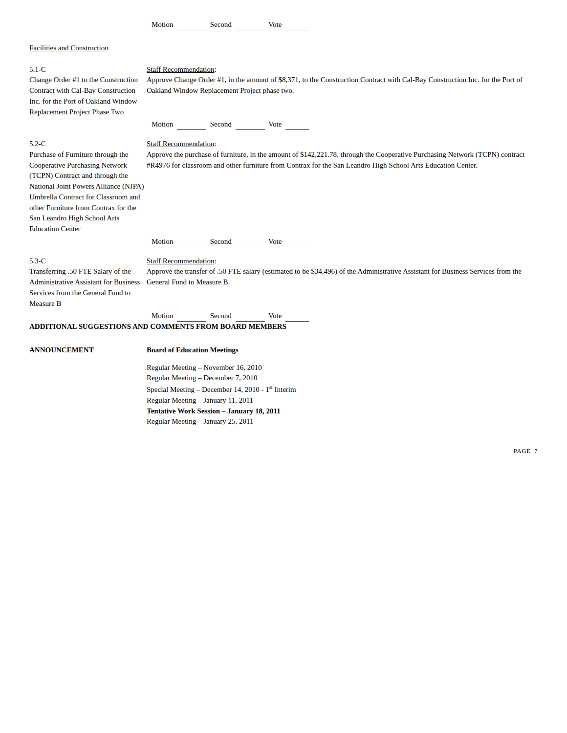Motion Second Vote
Facilities and Construction
| 5.1-C Change Order #1 to the Construction Contract with Cal-Bay Construction Inc. for the Port of Oakland Window Replacement Project Phase Two | Staff Recommendation : Approve Change Order #1, in the amount of $8,371, to the Construction Contract with Cal-Bay Construction Inc. for the Port of Oakland Window Replacement Project phase two. |
Motion Second Vote
| 5.2-C Purchase of Furniture through the Cooperative Purchasing Network (TCPN) Contract and through the National Joint Powers Alliance (NJPA) Umbrella Contract for Classroom and other Furniture from Contrax for the San Leandro High School Arts Education Center | Staff Recommendation : Approve the purchase of furniture, in the amount of $142,221.78, through the Cooperative Purchasing Network (TCPN) contract #R4976 for classroom and other furniture from Contrax for the San Leandro High School Arts Education Center. |
Motion Second Vote
| 5.3-C Transferring .50 FTE Salary of the Administrative Assistant for Business Services from the General Fund to Measure B | Staff Recommendation : Approve the transfer of .50 FTE salary (estimated to be $34,496) of the Administrative Assistant for Business Services from the General Fund to Measure B. |
Motion Second Vote
ADDITIONAL SUGGESTIONS AND COMMENTS FROM BOARD MEMBERS
| ANNOUNCEMENT | Board of Education Meetings Regular Meeting – November 16, 2010 Regular Meeting – December 7, 2010 Special Meeting – December 14, 2010 - 1 st Interim Regular Meeting – January 11, 2011 Tentative Work Session – January 18, 2011 Regular Meeting – January 25, 2011 |
PAGE 7